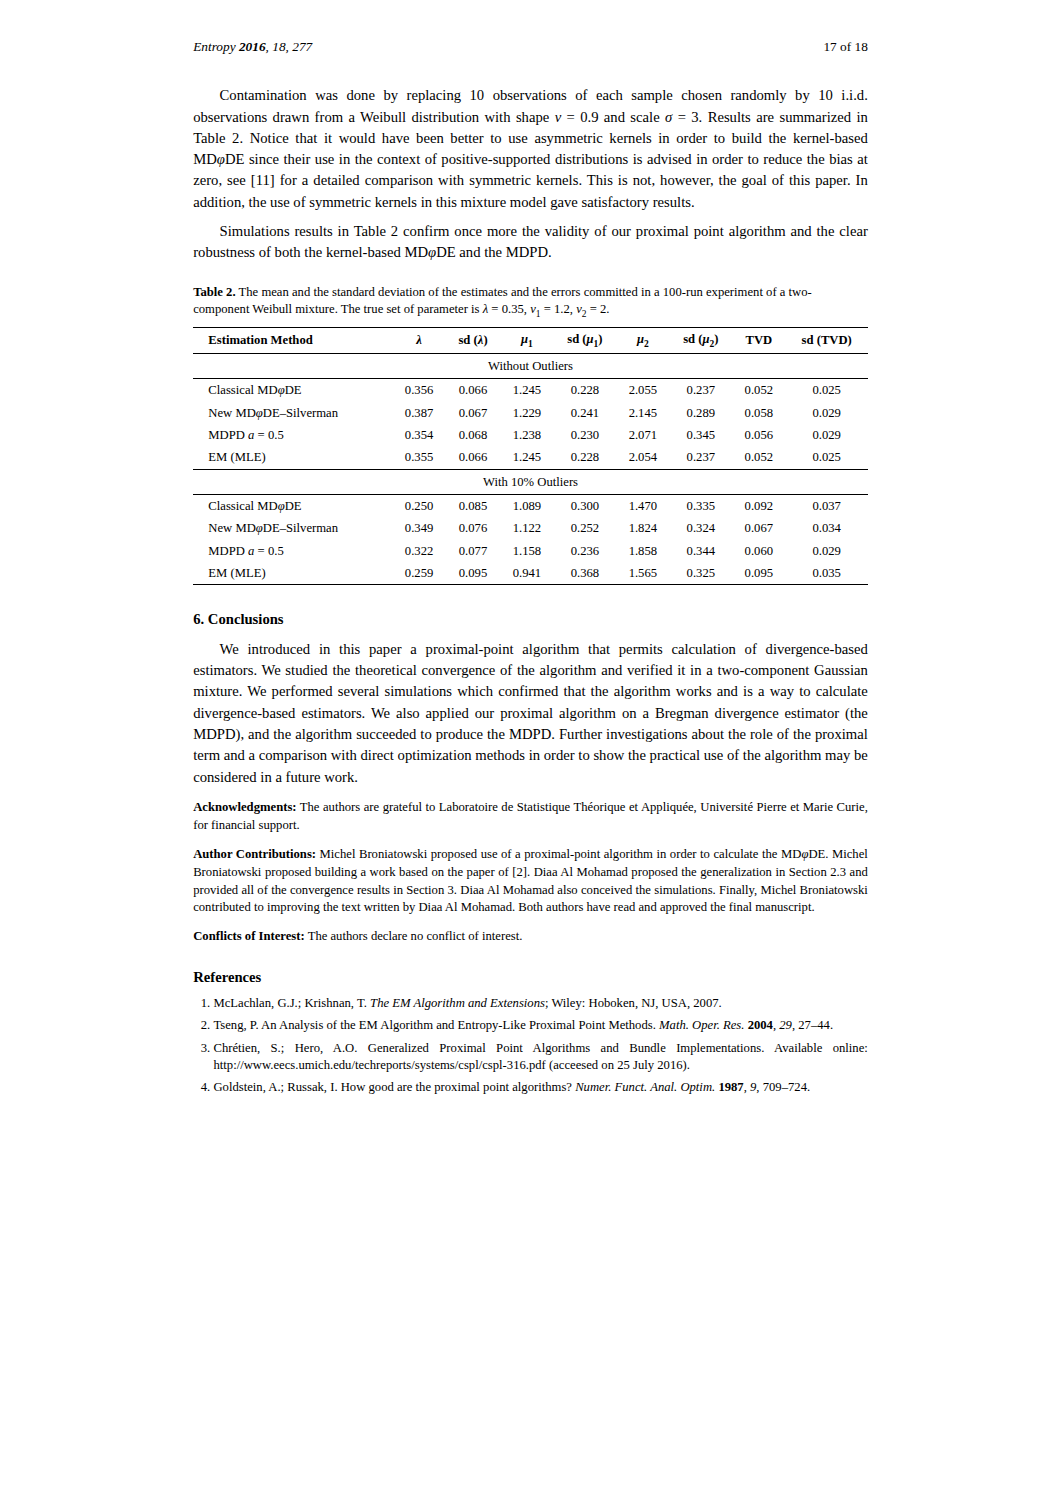Entropy 2016, 18, 277
17 of 18
Contamination was done by replacing 10 observations of each sample chosen randomly by 10 i.i.d. observations drawn from a Weibull distribution with shape ν = 0.9 and scale σ = 3. Results are summarized in Table 2. Notice that it would have been better to use asymmetric kernels in order to build the kernel-based MDφ DE since their use in the context of positive-supported distributions is advised in order to reduce the bias at zero, see [11] for a detailed comparison with symmetric kernels. This is not, however, the goal of this paper. In addition, the use of symmetric kernels in this mixture model gave satisfactory results.
Simulations results in Table 2 confirm once more the validity of our proximal point algorithm and the clear robustness of both the kernel-based MDφ DE and the MDPD.
Table 2. The mean and the standard deviation of the estimates and the errors committed in a 100-run experiment of a two-component Weibull mixture. The true set of parameter is λ = 0.35, ν1 = 1.2, ν2 = 2.
| Estimation Method | λ | sd ( λ ) | μ 1 | sd ( μ 1 ) | μ 2 | sd ( μ 2 ) | TVD | sd (TVD) |
| --- | --- | --- | --- | --- | --- | --- | --- | --- |
| Without Outliers |
| Classical MD φ DE | 0.356 | 0.066 | 1.245 | 0.228 | 2.055 | 0.237 | 0.052 | 0.025 |
| New MD φ DE–Silverman | 0.387 | 0.067 | 1.229 | 0.241 | 2.145 | 0.289 | 0.058 | 0.029 |
| MDPD a = 0.5 | 0.354 | 0.068 | 1.238 | 0.230 | 2.071 | 0.345 | 0.056 | 0.029 |
| EM (MLE) | 0.355 | 0.066 | 1.245 | 0.228 | 2.054 | 0.237 | 0.052 | 0.025 |
| With 10% Outliers |
| Classical MD φ DE | 0.250 | 0.085 | 1.089 | 0.300 | 1.470 | 0.335 | 0.092 | 0.037 |
| New MD φ DE–Silverman | 0.349 | 0.076 | 1.122 | 0.252 | 1.824 | 0.324 | 0.067 | 0.034 |
| MDPD a = 0.5 | 0.322 | 0.077 | 1.158 | 0.236 | 1.858 | 0.344 | 0.060 | 0.029 |
| EM (MLE) | 0.259 | 0.095 | 0.941 | 0.368 | 1.565 | 0.325 | 0.095 | 0.035 |
6. Conclusions
We introduced in this paper a proximal-point algorithm that permits calculation of divergence-based estimators. We studied the theoretical convergence of the algorithm and verified it in a two-component Gaussian mixture. We performed several simulations which confirmed that the algorithm works and is a way to calculate divergence-based estimators. We also applied our proximal algorithm on a Bregman divergence estimator (the MDPD), and the algorithm succeeded to produce the MDPD. Further investigations about the role of the proximal term and a comparison with direct optimization methods in order to show the practical use of the algorithm may be considered in a future work.
Acknowledgments: The authors are grateful to Laboratoire de Statistique Théorique et Appliquée, Université Pierre et Marie Curie, for financial support.
Author Contributions: Michel Broniatowski proposed use of a proximal-point algorithm in order to calculate the MDφ DE. Michel Broniatowski proposed building a work based on the paper of [2]. Diaa Al Mohamad proposed the generalization in Section 2.3 and provided all of the convergence results in Section 3. Diaa Al Mohamad also conceived the simulations. Finally, Michel Broniatowski contributed to improving the text written by Diaa Al Mohamad. Both authors have read and approved the final manuscript.
Conflicts of Interest: The authors declare no conflict of interest.
References
McLachlan, G.J.; Krishnan, T. The EM Algorithm and Extensions; Wiley: Hoboken, NJ, USA, 2007.
Tseng, P. An Analysis of the EM Algorithm and Entropy-Like Proximal Point Methods. Math. Oper. Res. 2004, 29, 27–44.
Chrétien, S.; Hero, A.O. Generalized Proximal Point Algorithms and Bundle Implementations. Available online: http://www.eecs.umich.edu/techreports/systems/cspl/cspl-316.pdf (acceesed on 25 July 2016).
Goldstein, A.; Russak, I. How good are the proximal point algorithms? Numer. Funct. Anal. Optim. 1987, 9, 709–724.